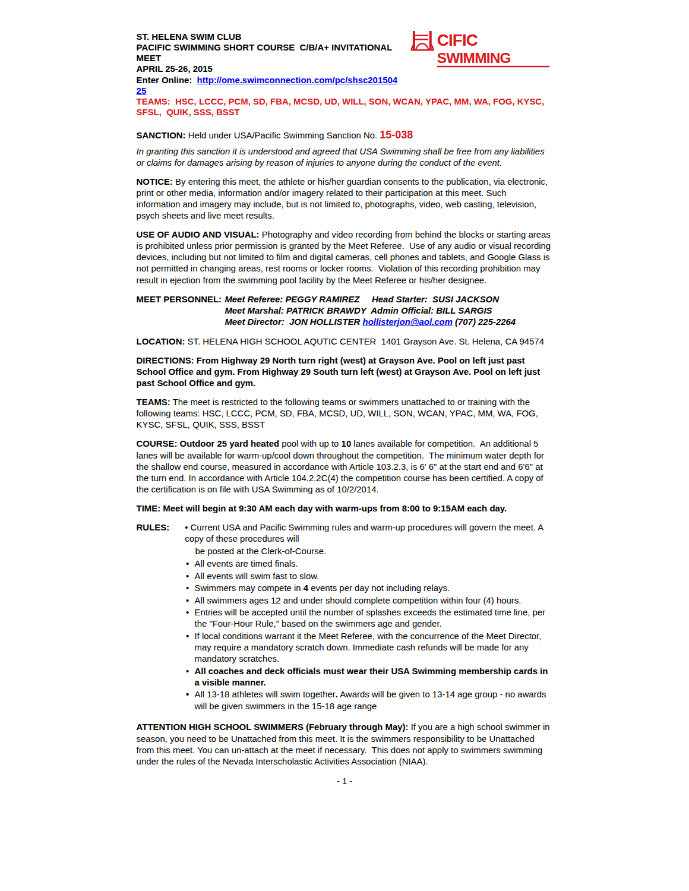CIFIC SWIMMING
ST. HELENA SWIM CLUB
PACIFIC SWIMMING SHORT COURSE C/B/A+ INVITATIONAL MEET
APRIL 25-26, 2015
Enter Online: http://ome.swimconnection.com/pc/shsc20150425
TEAMS: HSC, LCCC, PCM, SD, FBA, MCSD, UD, WILL, SON, WCAN, YPAC, MM, WA, FOG, KYSC, SFSL, QUIK, SSS, BSST
SANCTION: Held under USA/Pacific Swimming Sanction No. 15-038
In granting this sanction it is understood and agreed that USA Swimming shall be free from any liabilities or claims for damages arising by reason of injuries to anyone during the conduct of the event.
NOTICE: By entering this meet, the athlete or his/her guardian consents to the publication, via electronic, print or other media, information and/or imagery related to their participation at this meet. Such information and imagery may include, but is not limited to, photographs, video, web casting, television, psych sheets and live meet results.
USE OF AUDIO AND VISUAL: Photography and video recording from behind the blocks or starting areas is prohibited unless prior permission is granted by the Meet Referee. Use of any audio or visual recording devices, including but not limited to film and digital cameras, cell phones and tablets, and Google Glass is not permitted in changing areas, rest rooms or locker rooms. Violation of this recording prohibition may result in ejection from the swimming pool facility by the Meet Referee or his/her designee.
MEET PERSONNEL:
Meet Referee: PEGGY RAMIREZ Head Starter: SUSI JACKSON
Meet Marshal: PATRICK BRAWDY Admin Official: BILL SARGIS
Meet Director: JON HOLLISTER hollisterjon@aol.com (707) 225-2264
LOCATION: ST. HELENA HIGH SCHOOL AQUTIC CENTER 1401 Grayson Ave. St. Helena, CA 94574
DIRECTIONS: From Highway 29 North turn right (west) at Grayson Ave. Pool on left just past School Office and gym. From Highway 29 South turn left (west) at Grayson Ave. Pool on left just past School Office and gym.
TEAMS: The meet is restricted to the following teams or swimmers unattached to or training with the following teams: HSC, LCCC, PCM, SD, FBA, MCSD, UD, WILL, SON, WCAN, YPAC, MM, WA, FOG, KYSC, SFSL, QUIK, SSS, BSST
COURSE: Outdoor 25 yard heated pool with up to 10 lanes available for competition. An additional 5 lanes will be available for warm-up/cool down throughout the competition. The minimum water depth for the shallow end course, measured in accordance with Article 103.2.3, is 6' 6" at the start end and 6'6" at the turn end. In accordance with Article 104.2.2C(4) the competition course has been certified. A copy of the certification is on file with USA Swimming as of 10/2/2014.
TIME: Meet will begin at 9:30 AM each day with warm-ups from 8:00 to 9:15AM each day.
RULES:
• Current USA and Pacific Swimming rules and warm-up procedures will govern the meet. A copy of these procedures will
be posted at the Clerk-of-Course.
All events are timed finals.
All events will swim fast to slow.
Swimmers may compete in 4 events per day not including relays.
All swimmers ages 12 and under should complete competition within four (4) hours.
Entries will be accepted until the number of splashes exceeds the estimated time line, per the "Four-Hour Rule," based on the swimmers age and gender.
If local conditions warrant it the Meet Referee, with the concurrence of the Meet Director, may require a mandatory scratch down. Immediate cash refunds will be made for any mandatory scratches.
All coaches and deck officials must wear their USA Swimming membership cards in a visible manner.
All 13-18 athletes will swim together. Awards will be given to 13-14 age group - no awards will be given swimmers in the 15-18 age range
ATTENTION HIGH SCHOOL SWIMMERS (February through May): If you are a high school swimmer in season, you need to be Unattached from this meet. It is the swimmers responsibility to be Unattached from this meet. You can un-attach at the meet if necessary. This does not apply to swimmers swimming under the rules of the Nevada Interscholastic Activities Association (NIAA).
- 1 -